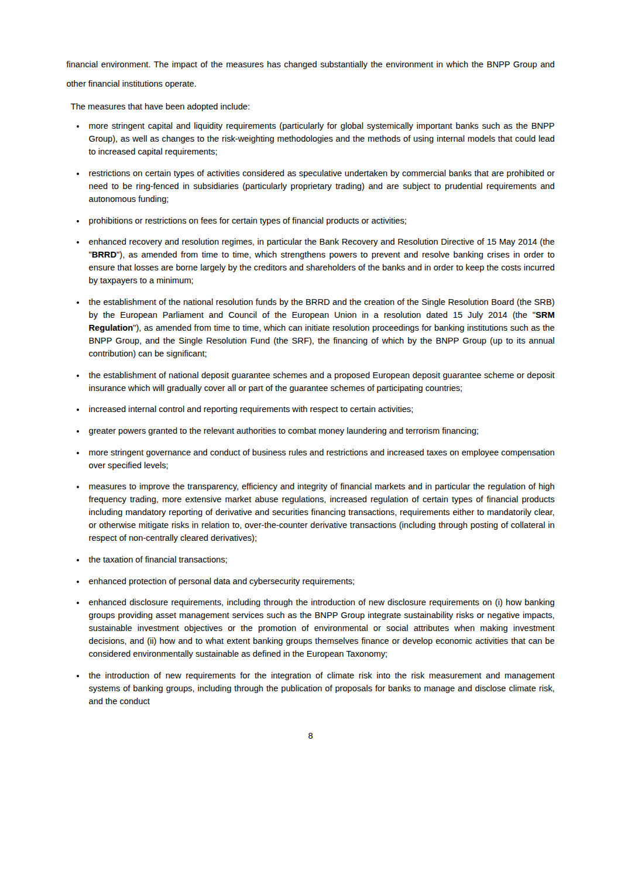financial environment. The impact of the measures has changed substantially the environment in which the BNPP Group and other financial institutions operate.
The measures that have been adopted include:
more stringent capital and liquidity requirements (particularly for global systemically important banks such as the BNPP Group), as well as changes to the risk-weighting methodologies and the methods of using internal models that could lead to increased capital requirements;
restrictions on certain types of activities considered as speculative undertaken by commercial banks that are prohibited or need to be ring-fenced in subsidiaries (particularly proprietary trading) and are subject to prudential requirements and autonomous funding;
prohibitions or restrictions on fees for certain types of financial products or activities;
enhanced recovery and resolution regimes, in particular the Bank Recovery and Resolution Directive of 15 May 2014 (the "BRRD"), as amended from time to time, which strengthens powers to prevent and resolve banking crises in order to ensure that losses are borne largely by the creditors and shareholders of the banks and in order to keep the costs incurred by taxpayers to a minimum;
the establishment of the national resolution funds by the BRRD and the creation of the Single Resolution Board (the SRB) by the European Parliament and Council of the European Union in a resolution dated 15 July 2014 (the "SRM Regulation"), as amended from time to time, which can initiate resolution proceedings for banking institutions such as the BNPP Group, and the Single Resolution Fund (the SRF), the financing of which by the BNPP Group (up to its annual contribution) can be significant;
the establishment of national deposit guarantee schemes and a proposed European deposit guarantee scheme or deposit insurance which will gradually cover all or part of the guarantee schemes of participating countries;
increased internal control and reporting requirements with respect to certain activities;
greater powers granted to the relevant authorities to combat money laundering and terrorism financing;
more stringent governance and conduct of business rules and restrictions and increased taxes on employee compensation over specified levels;
measures to improve the transparency, efficiency and integrity of financial markets and in particular the regulation of high frequency trading, more extensive market abuse regulations, increased regulation of certain types of financial products including mandatory reporting of derivative and securities financing transactions, requirements either to mandatorily clear, or otherwise mitigate risks in relation to, over-the-counter derivative transactions (including through posting of collateral in respect of non-centrally cleared derivatives);
the taxation of financial transactions;
enhanced protection of personal data and cybersecurity requirements;
enhanced disclosure requirements, including through the introduction of new disclosure requirements on (i) how banking groups providing asset management services such as the BNPP Group integrate sustainability risks or negative impacts, sustainable investment objectives or the promotion of environmental or social attributes when making investment decisions, and (ii) how and to what extent banking groups themselves finance or develop economic activities that can be considered environmentally sustainable as defined in the European Taxonomy;
the introduction of new requirements for the integration of climate risk into the risk measurement and management systems of banking groups, including through the publication of proposals for banks to manage and disclose climate risk, and the conduct
8